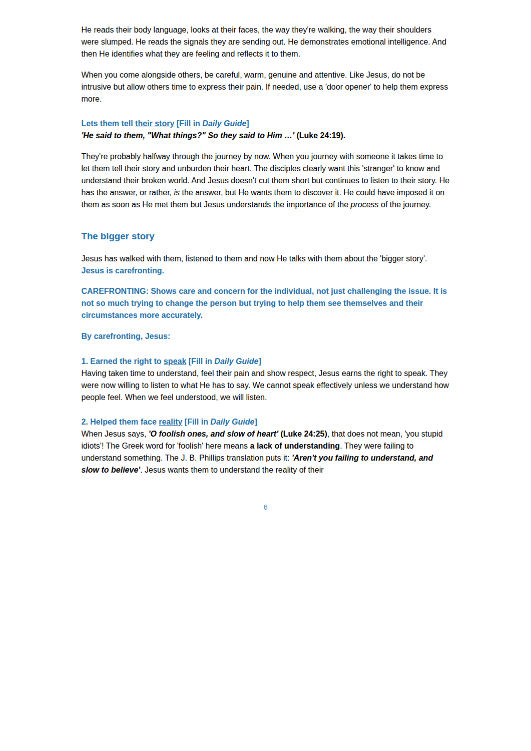He reads their body language, looks at their faces, the way they're walking, the way their shoulders were slumped. He reads the signals they are sending out. He demonstrates emotional intelligence. And then He identifies what they are feeling and reflects it to them.
When you come alongside others, be careful, warm, genuine and attentive. Like Jesus, do not be intrusive but allow others time to express their pain. If needed, use a 'door opener' to help them express more.
Lets them tell their story [Fill in Daily Guide]
'He said to them, "What things?" So they said to Him …' (Luke 24:19).
They're probably halfway through the journey by now. When you journey with someone it takes time to let them tell their story and unburden their heart. The disciples clearly want this 'stranger' to know and understand their broken world. And Jesus doesn't cut them short but continues to listen to their story. He has the answer, or rather, is the answer, but He wants them to discover it. He could have imposed it on them as soon as He met them but Jesus understands the importance of the process of the journey.
The bigger story
Jesus has walked with them, listened to them and now He talks with them about the 'bigger story'. Jesus is carefronting.
CAREFRONTING: Shows care and concern for the individual, not just challenging the issue. It is not so much trying to change the person but trying to help them see themselves and their circumstances more accurately.
By carefronting, Jesus:
1. Earned the right to speak [Fill in Daily Guide]
Having taken time to understand, feel their pain and show respect, Jesus earns the right to speak. They were now willing to listen to what He has to say. We cannot speak effectively unless we understand how people feel. When we feel understood, we will listen.
2. Helped them face reality [Fill in Daily Guide]
When Jesus says, 'O foolish ones, and slow of heart' (Luke 24:25), that does not mean, 'you stupid idiots'! The Greek word for 'foolish' here means a lack of understanding. They were failing to understand something. The J. B. Phillips translation puts it: 'Aren't you failing to understand, and slow to believe'. Jesus wants them to understand the reality of their
6